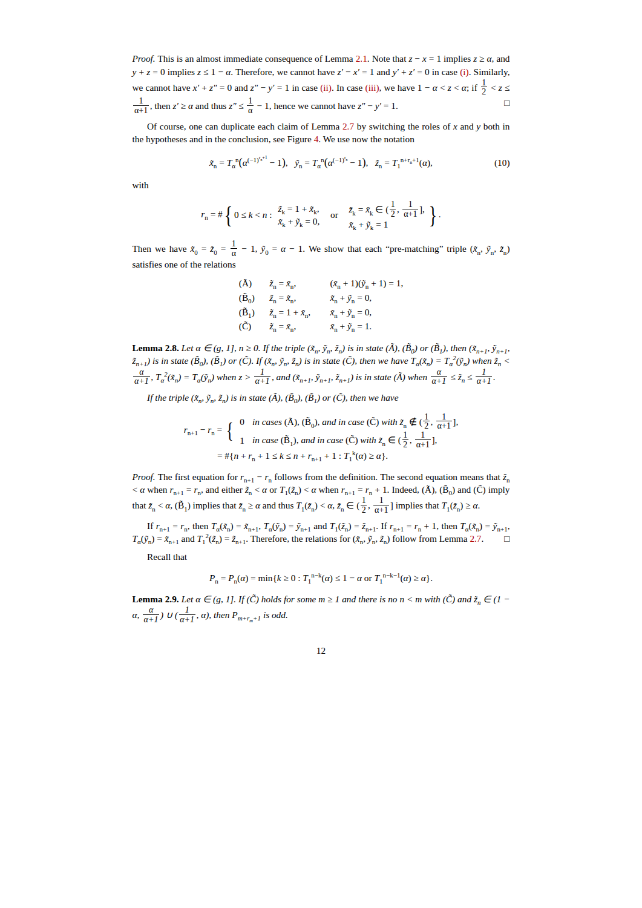Proof. This is an almost immediate consequence of Lemma 2.1. Note that z − x = 1 implies z ≥ α, and y + z = 0 implies z ≤ 1 − α. Therefore, we cannot have z′ − x′ = 1 and y′ + z′ = 0 in case (i). Similarly, we cannot have x′ + z″ = 0 and z″ − y′ = 1 in case (ii). In case (iii), we have 1 − α < z < α; if 12 < z ≤ 1 α+1, then z′ ≥ α and thus z″ ≤ 1 α − 1, hence we cannot have z″ − y′ = 1. □
Of course, one can duplicate each claim of Lemma 2.7 by switching the roles of x and y both in the hypotheses and in the conclusion, see Figure 4. We use now the notation
x̃n = Tαn(α(−1)rn+1 − 1), ỹn = Tαn(α(−1)rn − 1), z̃n = T1n+rn+1(α), (10)
with
rn = #{ 0 ≤ k < n : z̃k = 1 + x̃k, x̃k + ỹk = 0, or z̃k = x̃k ∈ (12, 1 α+1], x̃k + ỹk = 1 }.
Then we have x̃0 = z̃0 = 1 α − 1, ỹ0 = α − 1. We show that each “pre-matching” triple (x̃n, ỹn, z̃n) satisfies one of the relations
| (Ã) | z̃ n = x̃ n , | ( x̃ n + 1)( ỹ n + 1) = 1, |
| (B̃ 0 ) | z̃ n = x̃ n , | x̃ n + ỹ n = 0, |
| (B̃ 1 ) | z̃ n = 1 + x̃ n , | x̃ n + ỹ n = 0, |
| (C̃) | z̃ n = x̃ n , | x̃ n + ỹ n = 1. |
Lemma 2.8. Let α ∈ (g, 1], n ≥ 0. If the triple (x̃n, ỹn, z̃n) is in state (Ã), (B̃0) or (B̃1), then (x̃n+1, ỹn+1, z̃n+1) is in state (B̃0), (B̃1) or (C̃). If (x̃n, ỹn, z̃n) is in state (C̃), then we have Tα(x̃n) = Tα2(ỹn) when z̃n < αα+1, Tα2(x̃n) = Tα(ỹn) when z > 1 α+1, and (x̃n+1, ỹn+1, z̃n+1) is in state (Ã) when αα+1 ≤ z̃n ≤ 1 α+1.
If the triple (x̃n, ỹn, z̃n) is in state (Ã), (B̃0), (B̃1) or (C̃), then we have
rn+1 − rn = { 0 in cases (Ã), (B̃0), and in case (C̃) with z̃n ∉ (12, 1 α+1], 1 in case (B̃1), and in case (C̃) with z̃n ∈ (12, 1 α+1], = #{n + rn + 1 ≤ k ≤ n + rn+1 + 1 : T1k(α) ≥ α}.
Proof. The first equation for rn+1 − rn follows from the definition. The second equation means that z̃n < α when rn+1 = rn, and either z̃n < α or T1(z̃n) < α when rn+1 = rn + 1. Indeed, (Ã), (B̃0) and (C̃) imply that z̃n < α, (B̃1) implies that z̃n ≥ α and thus T1(z̃n) < α, z̃n ∈ (12, 1 α+1] implies that T1(z̃n) ≥ α.
If rn+1 = rn, then Tα(x̃n) = x̃n+1, Tα(ỹn) = ỹn+1 and T1(z̃n) = z̃n+1. If rn+1 = rn + 1, then Tα(x̃n) = ỹn+1, Tα(ỹn) = x̃n+1 and T12(z̃n) = z̃n+1. Therefore, the relations for (x̃n, ỹn, z̃n) follow from Lemma 2.7. □
Recall that
Pn = Pn(α) = min{k ≥ 0 : T1n−k(α) ≤ 1 − α or T1n−k−1(α) ≥ α}.
Lemma 2.9. Let α ∈ (g, 1]. If (C̃) holds for some m ≥ 1 and there is no n < m with (C̃) and z̃n ∈ (1 − α, αα+1) ∪ (1 α+1, α), then Pm+rm+1 is odd.
12